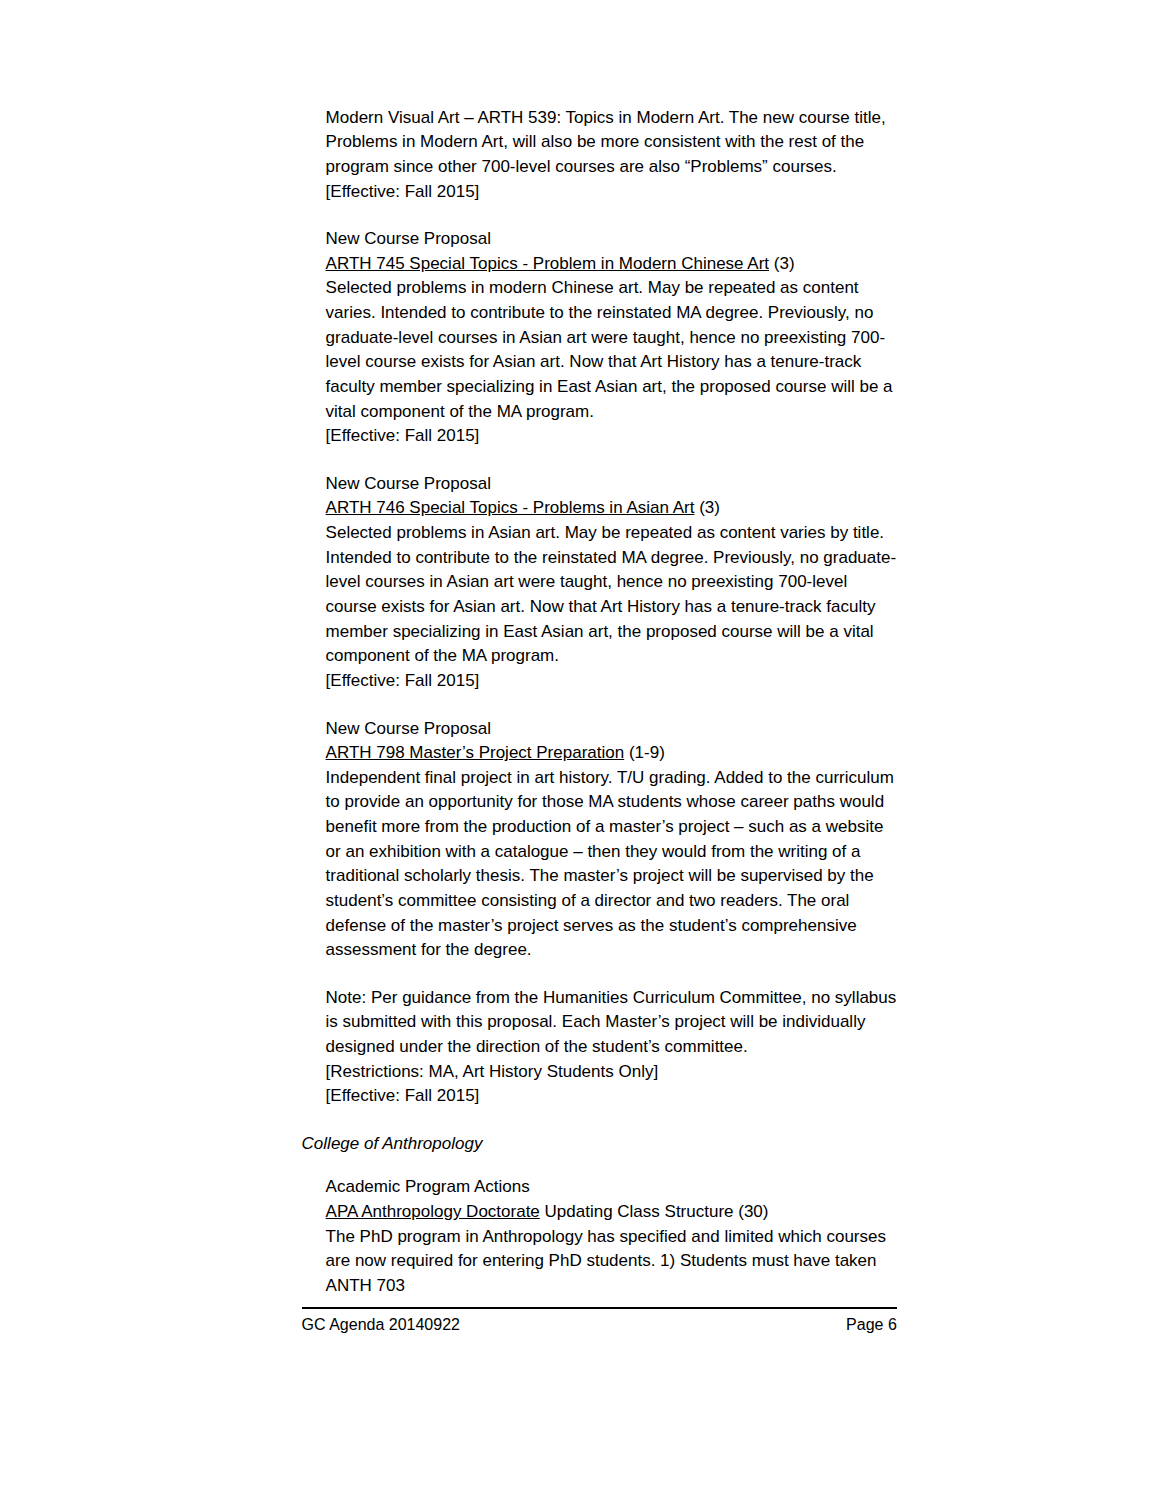Modern Visual Art – ARTH 539: Topics in Modern Art. The new course title, Problems in Modern Art, will also be more consistent with the rest of the program since other 700-level courses are also “Problems” courses.
[Effective: Fall 2015]
New Course Proposal
ARTH 745 Special Topics - Problem in Modern Chinese Art (3)
Selected problems in modern Chinese art. May be repeated as content varies. Intended to contribute to the reinstated MA degree. Previously, no graduate-level courses in Asian art were taught, hence no preexisting 700-level course exists for Asian art. Now that Art History has a tenure-track faculty member specializing in East Asian art, the proposed course will be a vital component of the MA program.
[Effective: Fall 2015]
New Course Proposal
ARTH 746 Special Topics - Problems in Asian Art (3)
Selected problems in Asian art. May be repeated as content varies by title. Intended to contribute to the reinstated MA degree. Previously, no graduate-level courses in Asian art were taught, hence no preexisting 700-level course exists for Asian art. Now that Art History has a tenure-track faculty member specializing in East Asian art, the proposed course will be a vital component of the MA program.
[Effective: Fall 2015]
New Course Proposal
ARTH 798 Master’s Project Preparation (1-9)
Independent final project in art history. T/U grading. Added to the curriculum to provide an opportunity for those MA students whose career paths would benefit more from the production of a master’s project – such as a website or an exhibition with a catalogue – then they would from the writing of a traditional scholarly thesis. The master’s project will be supervised by the student’s committee consisting of a director and two readers. The oral defense of the master’s project serves as the student’s comprehensive assessment for the degree.
Note: Per guidance from the Humanities Curriculum Committee, no syllabus is submitted with this proposal. Each Master’s project will be individually designed under the direction of the student’s committee.
[Restrictions: MA, Art History Students Only]
[Effective: Fall 2015]
College of Anthropology
Academic Program Actions
APA Anthropology Doctorate Updating Class Structure (30)
The PhD program in Anthropology has specified and limited which courses are now required for entering PhD students. 1) Students must have taken ANTH 703
GC Agenda 20140922 Page 6